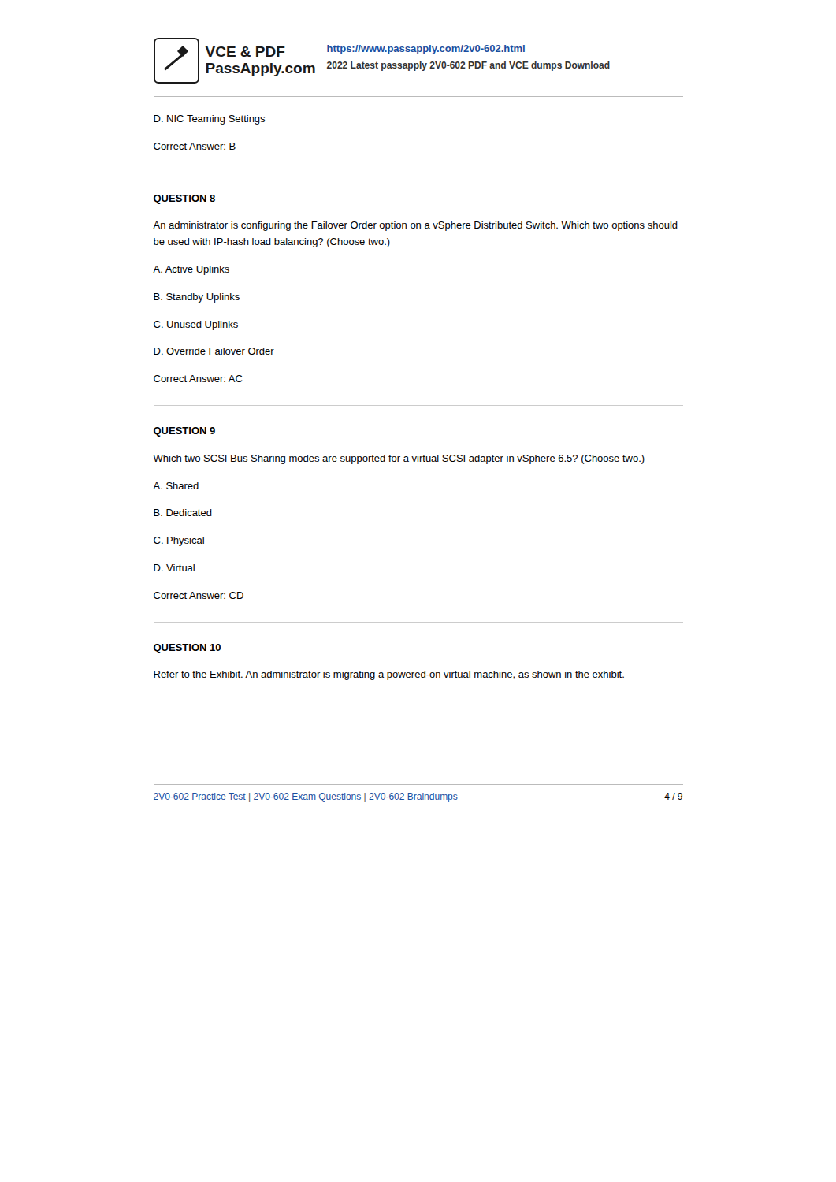VCE & PDF
PassApply.com
https://www.passapply.com/2v0-602.html
2022 Latest passapply 2V0-602 PDF and VCE dumps Download
D. NIC Teaming Settings
Correct Answer: B
QUESTION 8
An administrator is configuring the Failover Order option on a vSphere Distributed Switch. Which two options should be used with IP-hash load balancing? (Choose two.)
A. Active Uplinks
B. Standby Uplinks
C. Unused Uplinks
D. Override Failover Order
Correct Answer: AC
QUESTION 9
Which two SCSI Bus Sharing modes are supported for a virtual SCSI adapter in vSphere 6.5? (Choose two.)
A. Shared
B. Dedicated
C. Physical
D. Virtual
Correct Answer: CD
QUESTION 10
Refer to the Exhibit. An administrator is migrating a powered-on virtual machine, as shown in the exhibit.
2V0-602 Practice Test | 2V0-602 Exam Questions | 2V0-602 Braindumps
4 / 9